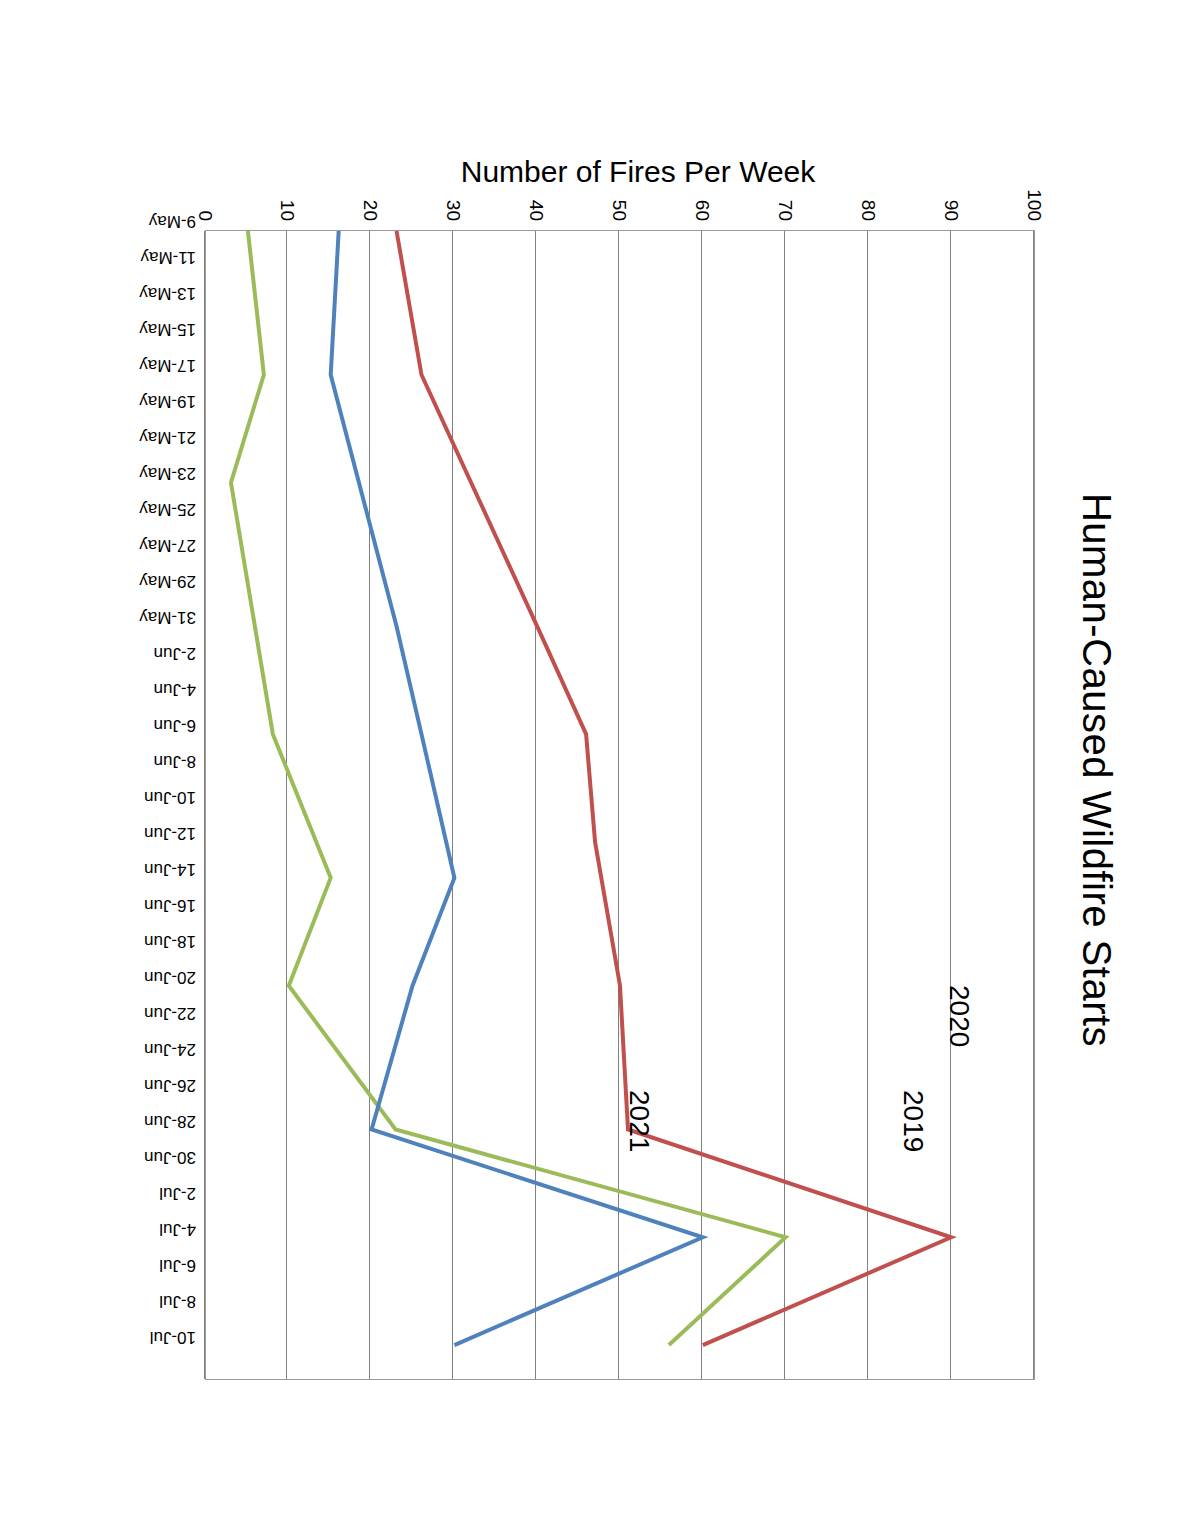Human-Caused Wildfire Starts
Number of Fires Per Week
100
90
80
70
60
50
40
30
20
10
0
9-May
11-May
13-May
15-May
17-May
19-May
21-May
23-May
25-May
27-May
29-May
31-May
2-Jun
4-Jun
6-Jun
8-Jun
10-Jun
12-Jun
14-Jun
16-Jun
18-Jun
20-Jun
22-Jun
24-Jun
26-Jun
28-Jun
30-Jun
2-Jul
4-Jul
6-Jul
8-Jul
10-Jul
2020
2019
2021